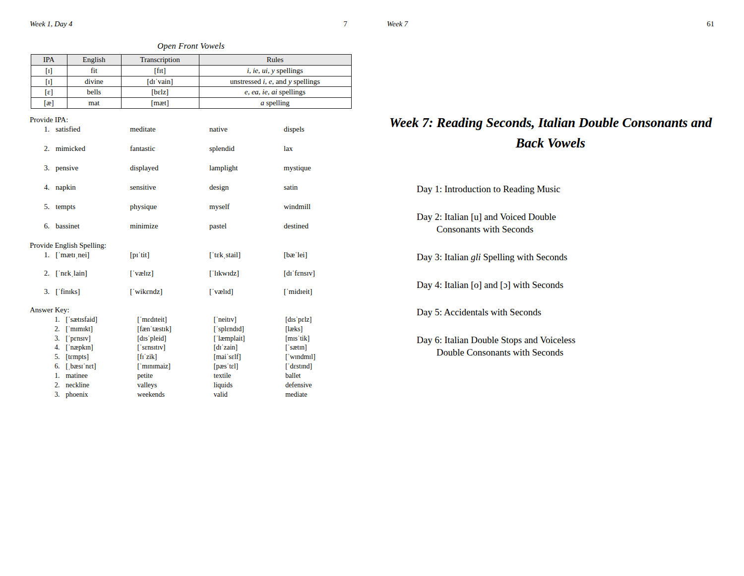Week 1, Day 4 7
Open Front Vowels
| IPA | English | Transcription | Rules |
| --- | --- | --- | --- |
| [ɪ] | fit | [fɪt] | i, ie, ui, y spellings |
| [ɪ] | divine | [dɪˈvain] | unstressed i , e , and y spellings |
| [ɛ] | bells | [bɛlz] | e, ea, ie, ai spellings |
| [æ] | mat | [mæt] | a spelling |
Provide IPA:
1. satisfied meditate native dispels
2. mimicked fantastic splendid lax
3. pensive displayed lamplight mystique
4. napkin sensitive design satin
5. tempts physique myself windmill
6. bassinet minimize pastel destined
Provide English Spelling:
1.[ˈmætɪˌnei][pɪˈtit][ˈtɛkˌstail][bæˈlei]
2.[ˈnɛkˌlain][ˈvælɪz][ˈlɪkwɪdz][dɪˈfɛnsɪv]
3.[ˈfinɪks][ˈwikɛndz][ˈvælɪd][ˈmidɪeit]
Answer Key:
| 1. | [ˈsætɪsfaid] | [ˈmɛdɪteit] | [ˈneitɪv] | [dɪsˈpɛlz] |
| 2. | [ˈmɪmɪkt] | [fænˈtæstɪk] | [ˈsplɛndɪd] | [læks] |
| 3. | [ˈpɛnsɪv] | [dɪsˈpleid] | [ˈlæmplait] | [mɪsˈtik] |
| 4. | [ˈnæpkɪn] | [ˈsɛnsɪtɪv] | [dɪˈzain] | [ˈsætɪn] |
| 5. | [tɛmpts] | [fɪˈzik] | [maiˈsɛlf] | [ˈwɪndmɪl] |
| 6. | [ˌbæsɪˈnɛt] | [ˈmɪnɪmaiz] | [pæsˈtɛl] | [ˈdɛstɪnd] |
| 1. | matinee | petite | textile | ballet |
| 2. | neckline | valleys | liquids | defensive |
| 3. | phoenix | weekends | valid | mediate |
Week 7 61
Week 7: Reading Seconds, Italian Double Consonants and Back Vowels
Day 1: Introduction to Reading Music
Day 2: Italian [u] and Voiced DoubleConsonants with Seconds
Day 3: Italian gli Spelling with Seconds
Day 4: Italian [o] and [ɔ] with Seconds
Day 5: Accidentals with Seconds
Day 6: Italian Double Stops and VoicelessDouble Consonants with Seconds